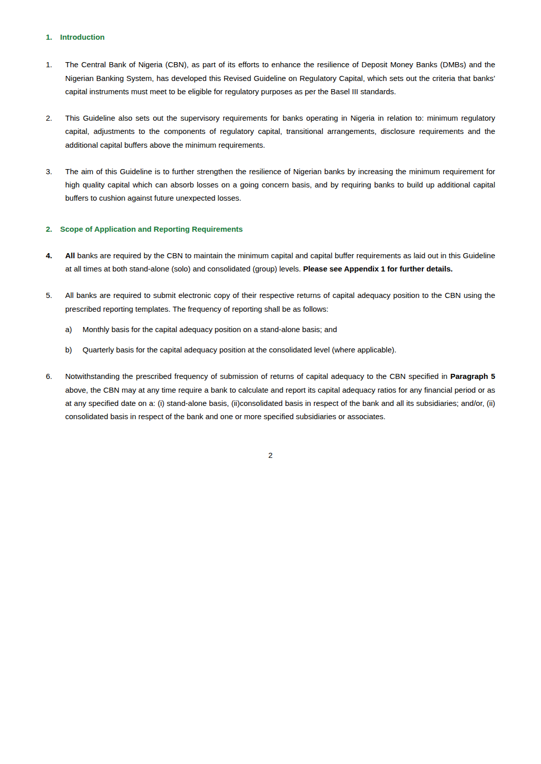1. Introduction
1. The Central Bank of Nigeria (CBN), as part of its efforts to enhance the resilience of Deposit Money Banks (DMBs) and the Nigerian Banking System, has developed this Revised Guideline on Regulatory Capital, which sets out the criteria that banks’ capital instruments must meet to be eligible for regulatory purposes as per the Basel III standards.
2. This Guideline also sets out the supervisory requirements for banks operating in Nigeria in relation to: minimum regulatory capital, adjustments to the components of regulatory capital, transitional arrangements, disclosure requirements and the additional capital buffers above the minimum requirements.
3. The aim of this Guideline is to further strengthen the resilience of Nigerian banks by increasing the minimum requirement for high quality capital which can absorb losses on a going concern basis, and by requiring banks to build up additional capital buffers to cushion against future unexpected losses.
2. Scope of Application and Reporting Requirements
4. All banks are required by the CBN to maintain the minimum capital and capital buffer requirements as laid out in this Guideline at all times at both stand-alone (solo) and consolidated (group) levels. Please see Appendix 1 for further details.
5. All banks are required to submit electronic copy of their respective returns of capital adequacy position to the CBN using the prescribed reporting templates. The frequency of reporting shall be as follows:
a) Monthly basis for the capital adequacy position on a stand-alone basis; and
b) Quarterly basis for the capital adequacy position at the consolidated level (where applicable).
6. Notwithstanding the prescribed frequency of submission of returns of capital adequacy to the CBN specified in Paragraph 5 above, the CBN may at any time require a bank to calculate and report its capital adequacy ratios for any financial period or as at any specified date on a: (i) stand-alone basis, (ii)consolidated basis in respect of the bank and all its subsidiaries; and/or, (ii) consolidated basis in respect of the bank and one or more specified subsidiaries or associates.
2